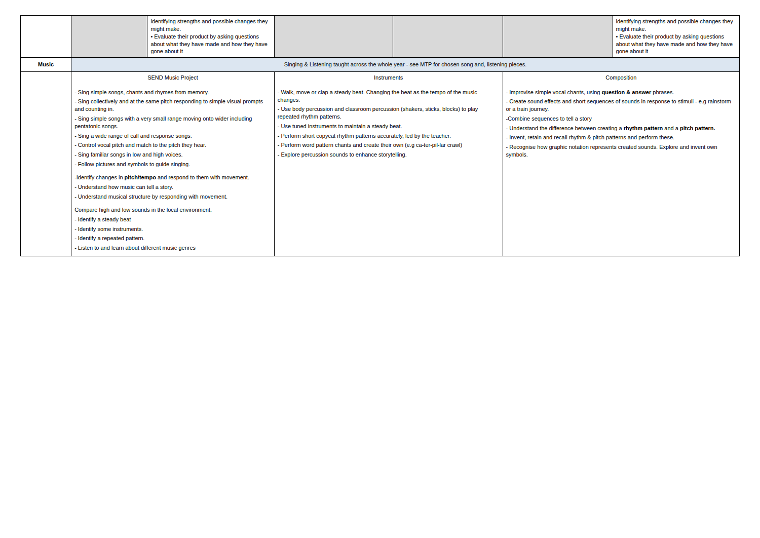| | | identifying strengths and possible changes they might make. • Evaluate their product by asking questions about what they have made and how they have gone about it | | | | identifying strengths and possible changes they might make. • Evaluate their product by asking questions about what they have made and how they have gone about it |
| Music | Singing & Listening taught across the whole year - see MTP for chosen song and, listening pieces. |
| | SEND Music Project - Sing simple songs, chants and rhymes from memory. - Sing collectively and at the same pitch responding to simple visual prompts and counting in. - Sing simple songs with a very small range moving onto wider including pentatonic songs. - Sing a wide range of call and response songs. - Control vocal pitch and match to the pitch they hear. - Sing familiar songs in low and high voices. - Follow pictures and symbols to guide singing. -Identify changes in pitch/tempo and respond to them with movement. - Understand how music can tell a story. - Understand musical structure by responding with movement. Compare high and low sounds in the local environment. - Identify a steady beat - Identify some instruments. - Identify a repeated pattern. - Listen to and learn about different music genres | Instruments - Walk, move or clap a steady beat. Changing the beat as the tempo of the music changes. - Use body percussion and classroom percussion (shakers, sticks, blocks) to play repeated rhythm patterns. - Use tuned instruments to maintain a steady beat. - Perform short copycat rhythm patterns accurately, led by the teacher. - Perform word pattern chants and create their own (e.g ca-ter-pil-lar crawl) - Explore percussion sounds to enhance storytelling. | Composition - Improvise simple vocal chants, using question & answer phrases. - Create sound effects and short sequences of sounds in response to stimuli - e.g rainstorm or a train journey. -Combine sequences to tell a story - Understand the difference between creating a rhythm pattern and a pitch pattern. - Invent, retain and recall rhythm & pitch patterns and perform these. - Recognise how graphic notation represents created sounds. Explore and invent own symbols. |